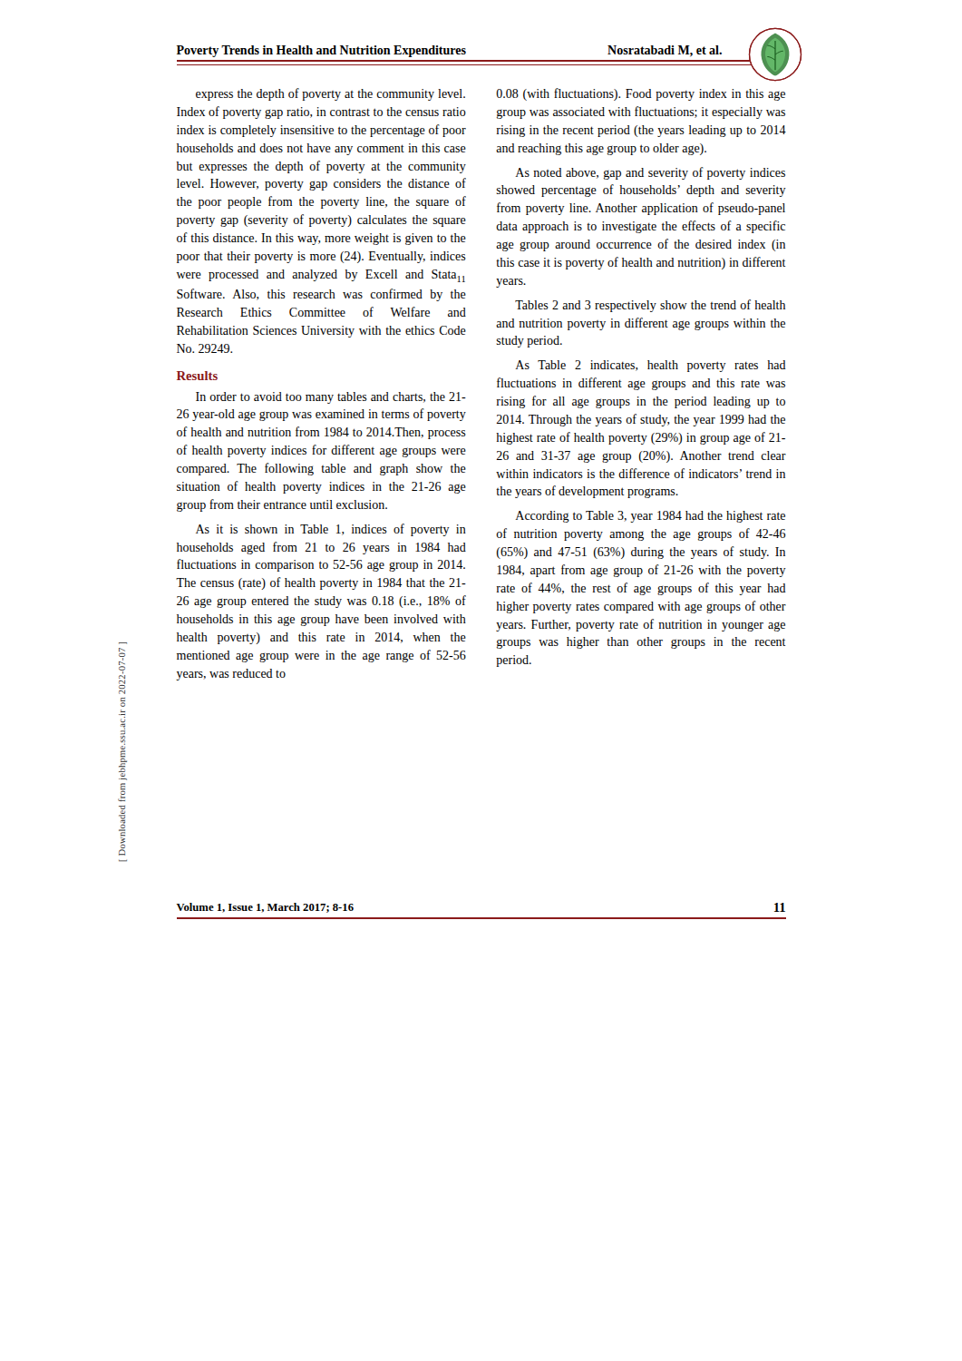Poverty Trends in Health and Nutrition Expenditures
Nosratabadi M, et al.
express the depth of poverty at the community level. Index of poverty gap ratio, in contrast to the census ratio index is completely insensitive to the percentage of poor households and does not have any comment in this case but expresses the depth of poverty at the community level. However, poverty gap considers the distance of the poor people from the poverty line, the square of poverty gap (severity of poverty) calculates the square of this distance. In this way, more weight is given to the poor that their poverty is more (24). Eventually, indices were processed and analyzed by Excell and Stata11 Software. Also, this research was confirmed by the Research Ethics Committee of Welfare and Rehabilitation Sciences University with the ethics Code No. 29249.
Results
In order to avoid too many tables and charts, the 21-26 year-old age group was examined in terms of poverty of health and nutrition from 1984 to 2014.Then, process of health poverty indices for different age groups were compared. The following table and graph show the situation of health poverty indices in the 21-26 age group from their entrance until exclusion.
As it is shown in Table 1, indices of poverty in households aged from 21 to 26 years in 1984 had fluctuations in comparison to 52-56 age group in 2014. The census (rate) of health poverty in 1984 that the 21-26 age group entered the study was 0.18 (i.e., 18% of households in this age group have been involved with health poverty) and this rate in 2014, when the mentioned age group were in the age range of 52-56 years, was reduced to
0.08 (with fluctuations). Food poverty index in this age group was associated with fluctuations; it especially was rising in the recent period (the years leading up to 2014 and reaching this age group to older age).
As noted above, gap and severity of poverty indices showed percentage of households’ depth and severity from poverty line. Another application of pseudo-panel data approach is to investigate the effects of a specific age group around occurrence of the desired index (in this case it is poverty of health and nutrition) in different years.
Tables 2 and 3 respectively show the trend of health and nutrition poverty in different age groups within the study period.
As Table 2 indicates, health poverty rates had fluctuations in different age groups and this rate was rising for all age groups in the period leading up to 2014. Through the years of study, the year 1999 had the highest rate of health poverty (29%) in group age of 21-26 and 31-37 age group (20%). Another trend clear within indicators is the difference of indicators’ trend in the years of development programs.
According to Table 3, year 1984 had the highest rate of nutrition poverty among the age groups of 42-46 (65%) and 47-51 (63%) during the years of study. In 1984, apart from age group of 21-26 with the poverty rate of 44%, the rest of age groups of this year had higher poverty rates compared with age groups of other years. Further, poverty rate of nutrition in younger age groups was higher than other groups in the recent period.
[ Downloaded from jebhpme.ssu.ac.ir on 2022-07-07 ]
Volume 1, Issue 1, March 2017; 8-16
11